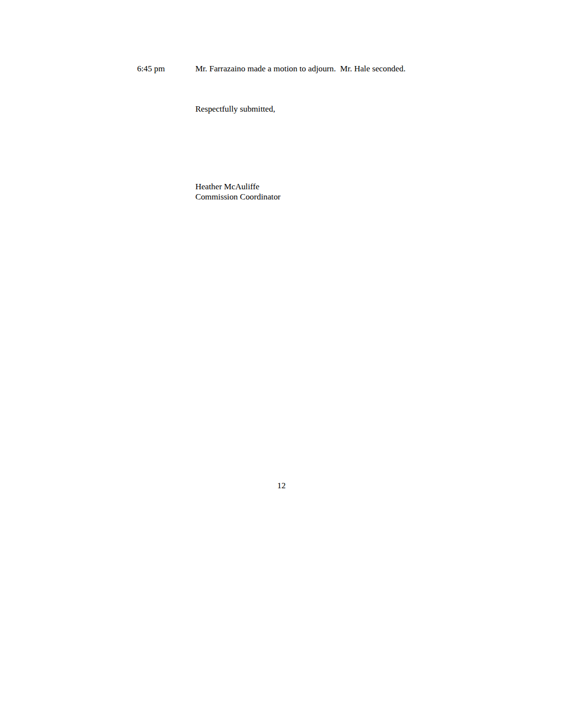6:45 pm
Mr. Farrazaino made a motion to adjourn. Mr. Hale seconded.
Respectfully submitted,
Heather McAuliffe
Commission Coordinator
12